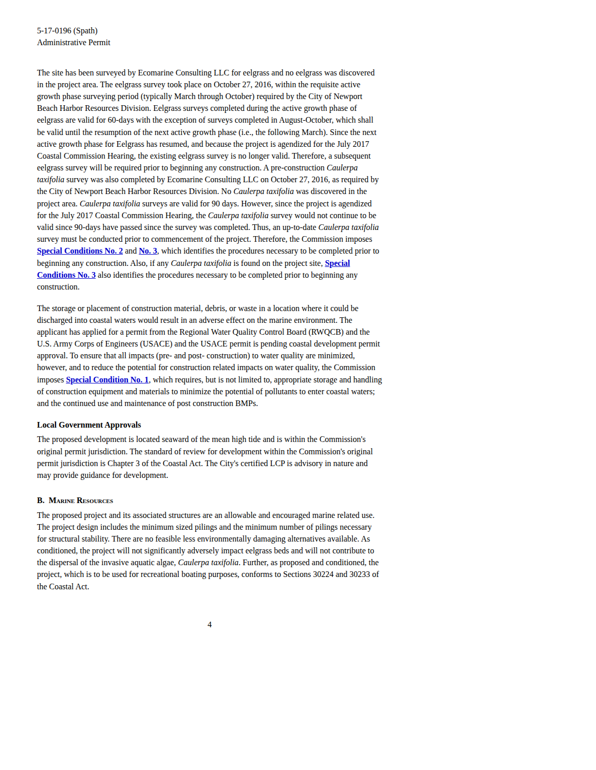5-17-0196 (Spath)
Administrative Permit
The site has been surveyed by Ecomarine Consulting LLC for eelgrass and no eelgrass was discovered in the project area. The eelgrass survey took place on October 27, 2016, within the requisite active growth phase surveying period (typically March through October) required by the City of Newport Beach Harbor Resources Division. Eelgrass surveys completed during the active growth phase of eelgrass are valid for 60-days with the exception of surveys completed in August-October, which shall be valid until the resumption of the next active growth phase (i.e., the following March). Since the next active growth phase for Eelgrass has resumed, and because the project is agendized for the July 2017 Coastal Commission Hearing, the existing eelgrass survey is no longer valid. Therefore, a subsequent eelgrass survey will be required prior to beginning any construction. A pre-construction Caulerpa taxifolia survey was also completed by Ecomarine Consulting LLC on October 27, 2016, as required by the City of Newport Beach Harbor Resources Division. No Caulerpa taxifolia was discovered in the project area. Caulerpa taxifolia surveys are valid for 90 days. However, since the project is agendized for the July 2017 Coastal Commission Hearing, the Caulerpa taxifolia survey would not continue to be valid since 90-days have passed since the survey was completed. Thus, an up-to-date Caulerpa taxifolia survey must be conducted prior to commencement of the project. Therefore, the Commission imposes Special Conditions No. 2 and No. 3, which identifies the procedures necessary to be completed prior to beginning any construction. Also, if any Caulerpa taxifolia is found on the project site, Special Conditions No. 3 also identifies the procedures necessary to be completed prior to beginning any construction.
The storage or placement of construction material, debris, or waste in a location where it could be discharged into coastal waters would result in an adverse effect on the marine environment. The applicant has applied for a permit from the Regional Water Quality Control Board (RWQCB) and the U.S. Army Corps of Engineers (USACE) and the USACE permit is pending coastal development permit approval. To ensure that all impacts (pre- and post- construction) to water quality are minimized, however, and to reduce the potential for construction related impacts on water quality, the Commission imposes Special Condition No. 1, which requires, but is not limited to, appropriate storage and handling of construction equipment and materials to minimize the potential of pollutants to enter coastal waters; and the continued use and maintenance of post construction BMPs.
Local Government Approvals
The proposed development is located seaward of the mean high tide and is within the Commission's original permit jurisdiction. The standard of review for development within the Commission's original permit jurisdiction is Chapter 3 of the Coastal Act. The City's certified LCP is advisory in nature and may provide guidance for development.
B. Marine Resources
The proposed project and its associated structures are an allowable and encouraged marine related use. The project design includes the minimum sized pilings and the minimum number of pilings necessary for structural stability. There are no feasible less environmentally damaging alternatives available. As conditioned, the project will not significantly adversely impact eelgrass beds and will not contribute to the dispersal of the invasive aquatic algae, Caulerpa taxifolia. Further, as proposed and conditioned, the project, which is to be used for recreational boating purposes, conforms to Sections 30224 and 30233 of the Coastal Act.
4